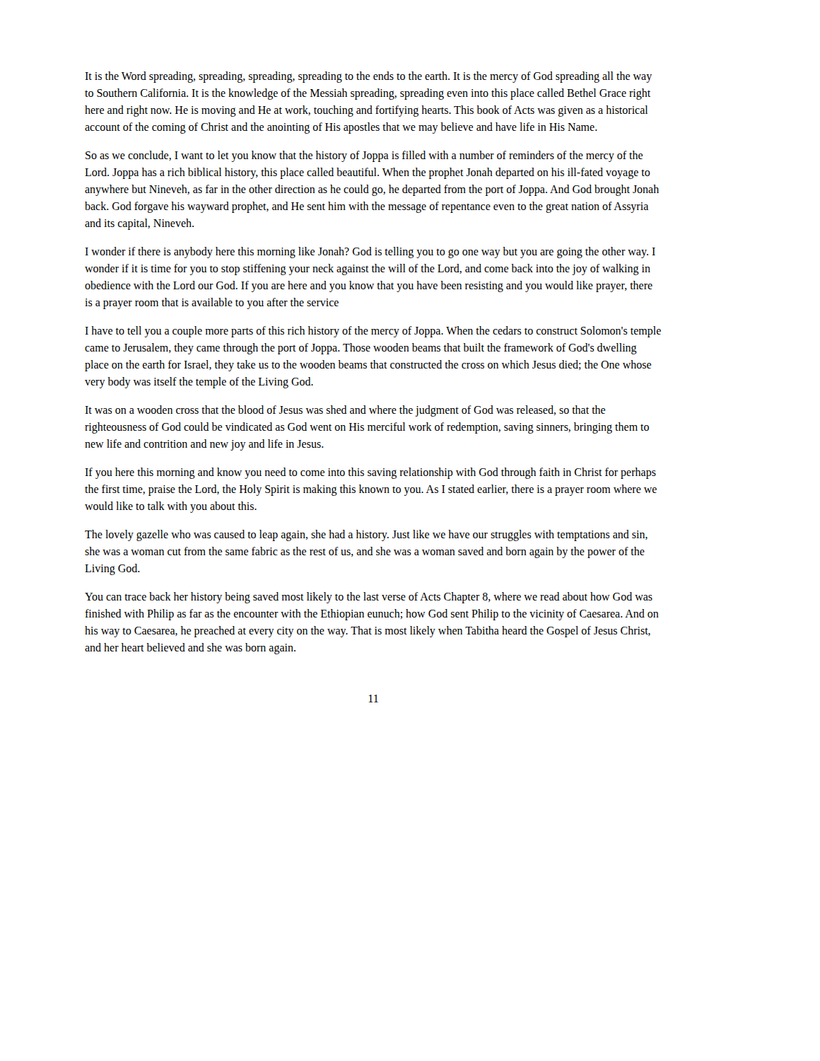It is the Word spreading, spreading, spreading, spreading to the ends to the earth. It is the mercy of God spreading all the way to Southern California. It is the knowledge of the Messiah spreading, spreading even into this place called Bethel Grace right here and right now. He is moving and He at work, touching and fortifying hearts. This book of Acts was given as a historical account of the coming of Christ and the anointing of His apostles that we may believe and have life in His Name.
So as we conclude, I want to let you know that the history of Joppa is filled with a number of reminders of the mercy of the Lord. Joppa has a rich biblical history, this place called beautiful. When the prophet Jonah departed on his ill-fated voyage to anywhere but Nineveh, as far in the other direction as he could go, he departed from the port of Joppa. And God brought Jonah back. God forgave his wayward prophet, and He sent him with the message of repentance even to the great nation of Assyria and its capital, Nineveh.
I wonder if there is anybody here this morning like Jonah? God is telling you to go one way but you are going the other way. I wonder if it is time for you to stop stiffening your neck against the will of the Lord, and come back into the joy of walking in obedience with the Lord our God. If you are here and you know that you have been resisting and you would like prayer, there is a prayer room that is available to you after the service
I have to tell you a couple more parts of this rich history of the mercy of Joppa. When the cedars to construct Solomon's temple came to Jerusalem, they came through the port of Joppa. Those wooden beams that built the framework of God's dwelling place on the earth for Israel, they take us to the wooden beams that constructed the cross on which Jesus died; the One whose very body was itself the temple of the Living God.
It was on a wooden cross that the blood of Jesus was shed and where the judgment of God was released, so that the righteousness of God could be vindicated as God went on His merciful work of redemption, saving sinners, bringing them to new life and contrition and new joy and life in Jesus.
If you here this morning and know you need to come into this saving relationship with God through faith in Christ for perhaps the first time, praise the Lord, the Holy Spirit is making this known to you. As I stated earlier, there is a prayer room where we would like to talk with you about this.
The lovely gazelle who was caused to leap again, she had a history. Just like we have our struggles with temptations and sin, she was a woman cut from the same fabric as the rest of us, and she was a woman saved and born again by the power of the Living God.
You can trace back her history being saved most likely to the last verse of Acts Chapter 8, where we read about how God was finished with Philip as far as the encounter with the Ethiopian eunuch; how God sent Philip to the vicinity of Caesarea. And on his way to Caesarea, he preached at every city on the way. That is most likely when Tabitha heard the Gospel of Jesus Christ, and her heart believed and she was born again.
11